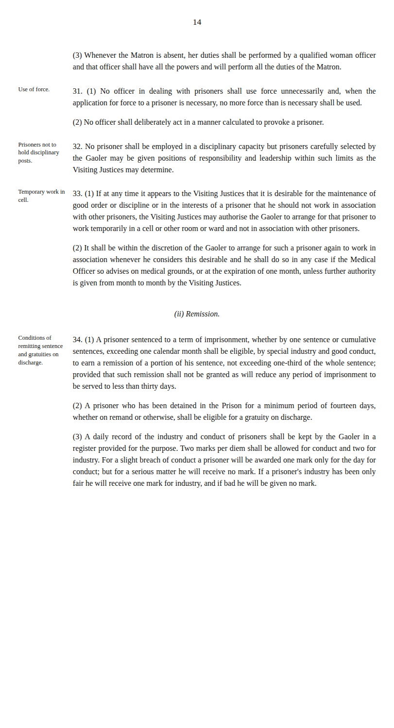14
(3) Whenever the Matron is absent, her duties shall be performed by a qualified woman officer and that officer shall have all the powers and will perform all the duties of the Matron.
Use of force.
31. (1) No officer in dealing with prisoners shall use force unnecessarily and, when the application for force to a prisoner is necessary, no more force than is necessary shall be used.
(2) No officer shall deliberately act in a manner calculated to provoke a prisoner.
Prisoners not to hold disciplinary posts.
32. No prisoner shall be employed in a disciplinary capacity but prisoners carefully selected by the Gaoler may be given positions of responsibility and leadership within such limits as the Visiting Justices may determine.
Temporary work in cell.
33. (1) If at any time it appears to the Visiting Justices that it is desirable for the maintenance of good order or discipline or in the interests of a prisoner that he should not work in association with other prisoners, the Visiting Justices may authorise the Gaoler to arrange for that prisoner to work temporarily in a cell or other room or ward and not in association with other prisoners.
(2) It shall be within the discretion of the Gaoler to arrange for such a prisoner again to work in association whenever he considers this desirable and he shall do so in any case if the Medical Officer so advises on medical grounds, or at the expiration of one month, unless further authority is given from month to month by the Visiting Justices.
(ii) Remission.
Conditions of remitting sentence and gratuities on discharge.
34. (1) A prisoner sentenced to a term of imprisonment, whether by one sentence or cumulative sentences, exceeding one calendar month shall be eligible, by special industry and good conduct, to earn a remission of a portion of his sentence, not exceeding one-third of the whole sentence; provided that such remission shall not be granted as will reduce any period of imprisonment to be served to less than thirty days.
(2) A prisoner who has been detained in the Prison for a minimum period of fourteen days, whether on remand or otherwise, shall be eligible for a gratuity on discharge.
(3) A daily record of the industry and conduct of prisoners shall be kept by the Gaoler in a register provided for the purpose. Two marks per diem shall be allowed for conduct and two for industry. For a slight breach of conduct a prisoner will be awarded one mark only for the day for conduct; but for a serious matter he will receive no mark. If a prisoner's industry has been only fair he will receive one mark for industry, and if bad he will be given no mark.